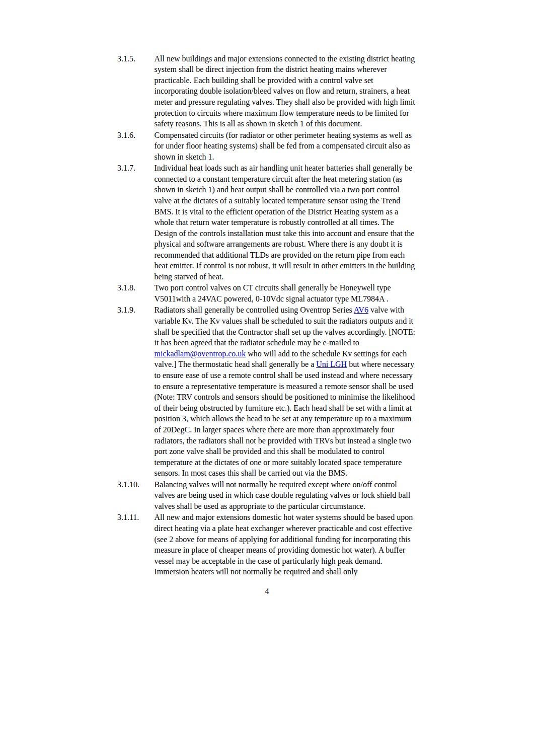3.1.5. All new buildings and major extensions connected to the existing district heating system shall be direct injection from the district heating mains wherever practicable. Each building shall be provided with a control valve set incorporating double isolation/bleed valves on flow and return, strainers, a heat meter and pressure regulating valves. They shall also be provided with high limit protection to circuits where maximum flow temperature needs to be limited for safety reasons. This is all as shown in sketch 1 of this document.
3.1.6. Compensated circuits (for radiator or other perimeter heating systems as well as for under floor heating systems) shall be fed from a compensated circuit also as shown in sketch 1.
3.1.7. Individual heat loads such as air handling unit heater batteries shall generally be connected to a constant temperature circuit after the heat metering station (as shown in sketch 1) and heat output shall be controlled via a two port control valve at the dictates of a suitably located temperature sensor using the Trend BMS. It is vital to the efficient operation of the District Heating system as a whole that return water temperature is robustly controlled at all times. The Design of the controls installation must take this into account and ensure that the physical and software arrangements are robust. Where there is any doubt it is recommended that additional TLDs are provided on the return pipe from each heat emitter. If control is not robust, it will result in other emitters in the building being starved of heat.
3.1.8. Two port control valves on CT circuits shall generally be Honeywell type V5011with a 24VAC powered, 0-10Vdc signal actuator type ML7984A .
3.1.9. Radiators shall generally be controlled using Oventrop Series AV6 valve with variable Kv. The Kv values shall be scheduled to suit the radiators outputs and it shall be specified that the Contractor shall set up the valves accordingly. [NOTE: it has been agreed that the radiator schedule may be e-mailed to mickadlam@oventrop.co.uk who will add to the schedule Kv settings for each valve.] The thermostatic head shall generally be a Uni LGH but where necessary to ensure ease of use a remote control shall be used instead and where necessary to ensure a representative temperature is measured a remote sensor shall be used (Note: TRV controls and sensors should be positioned to minimise the likelihood of their being obstructed by furniture etc.). Each head shall be set with a limit at position 3, which allows the head to be set at any temperature up to a maximum of 20DegC. In larger spaces where there are more than approximately four radiators, the radiators shall not be provided with TRVs but instead a single two port zone valve shall be provided and this shall be modulated to control temperature at the dictates of one or more suitably located space temperature sensors. In most cases this shall be carried out via the BMS.
3.1.10. Balancing valves will not normally be required except where on/off control valves are being used in which case double regulating valves or lock shield ball valves shall be used as appropriate to the particular circumstance.
3.1.11. All new and major extensions domestic hot water systems should be based upon direct heating via a plate heat exchanger wherever practicable and cost effective (see 2 above for means of applying for additional funding for incorporating this measure in place of cheaper means of providing domestic hot water). A buffer vessel may be acceptable in the case of particularly high peak demand. Immersion heaters will not normally be required and shall only
4